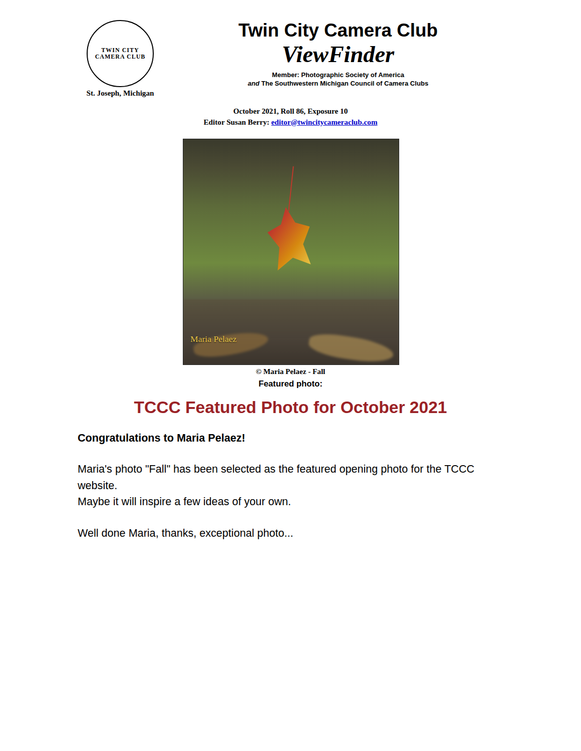TWIN CITY
CAMERA CLUB
St. Joseph, Michigan
Twin City Camera Club
ViewFinder
Member: Photographic Society of America
and The Southwestern Michigan Council of Camera Clubs
October 2021, Roll 86, Exposure 10
Editor Susan Berry: editor@twincitycameraclub.com
Maria Pelaez
© Maria Pelaez - Fall
Featured photo:
TCCC Featured Photo for October 2021
Congratulations to Maria Pelaez!
Maria's photo "Fall" has been selected as the featured opening photo for the TCCC website.
Maybe it will inspire a few ideas of your own.
Well done Maria, thanks, exceptional photo...